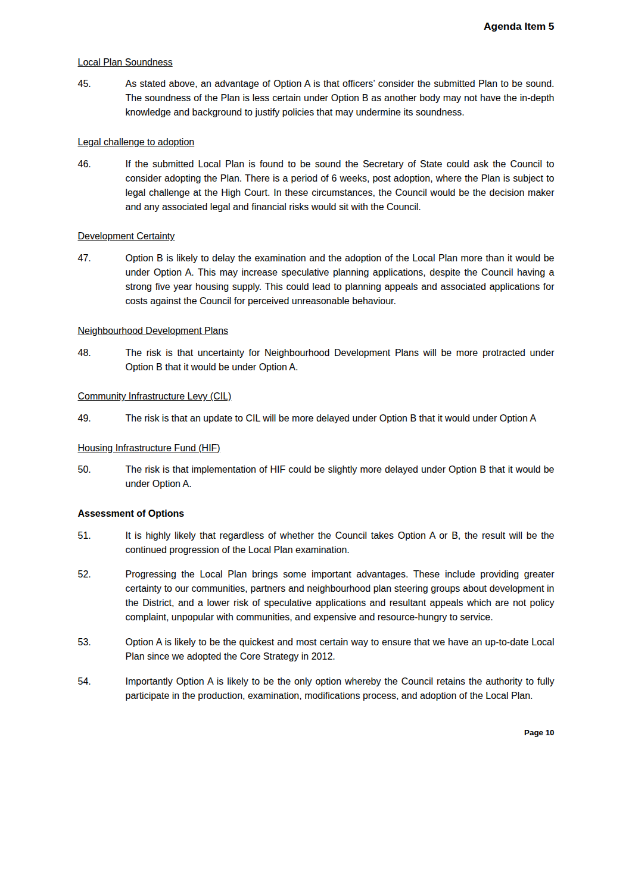Agenda Item 5
Local Plan Soundness
45. As stated above, an advantage of Option A is that officers’ consider the submitted Plan to be sound. The soundness of the Plan is less certain under Option B as another body may not have the in-depth knowledge and background to justify policies that may undermine its soundness.
Legal challenge to adoption
46. If the submitted Local Plan is found to be sound the Secretary of State could ask the Council to consider adopting the Plan. There is a period of 6 weeks, post adoption, where the Plan is subject to legal challenge at the High Court. In these circumstances, the Council would be the decision maker and any associated legal and financial risks would sit with the Council.
Development Certainty
47. Option B is likely to delay the examination and the adoption of the Local Plan more than it would be under Option A. This may increase speculative planning applications, despite the Council having a strong five year housing supply. This could lead to planning appeals and associated applications for costs against the Council for perceived unreasonable behaviour.
Neighbourhood Development Plans
48. The risk is that uncertainty for Neighbourhood Development Plans will be more protracted under Option B that it would be under Option A.
Community Infrastructure Levy (CIL)
49. The risk is that an update to CIL will be more delayed under Option B that it would under Option A
Housing Infrastructure Fund (HIF)
50. The risk is that implementation of HIF could be slightly more delayed under Option B that it would be under Option A.
Assessment of Options
51. It is highly likely that regardless of whether the Council takes Option A or B, the result will be the continued progression of the Local Plan examination.
52. Progressing the Local Plan brings some important advantages. These include providing greater certainty to our communities, partners and neighbourhood plan steering groups about development in the District, and a lower risk of speculative applications and resultant appeals which are not policy complaint, unpopular with communities, and expensive and resource-hungry to service.
53. Option A is likely to be the quickest and most certain way to ensure that we have an up-to-date Local Plan since we adopted the Core Strategy in 2012.
54. Importantly Option A is likely to be the only option whereby the Council retains the authority to fully participate in the production, examination, modifications process, and adoption of the Local Plan.
Page 10